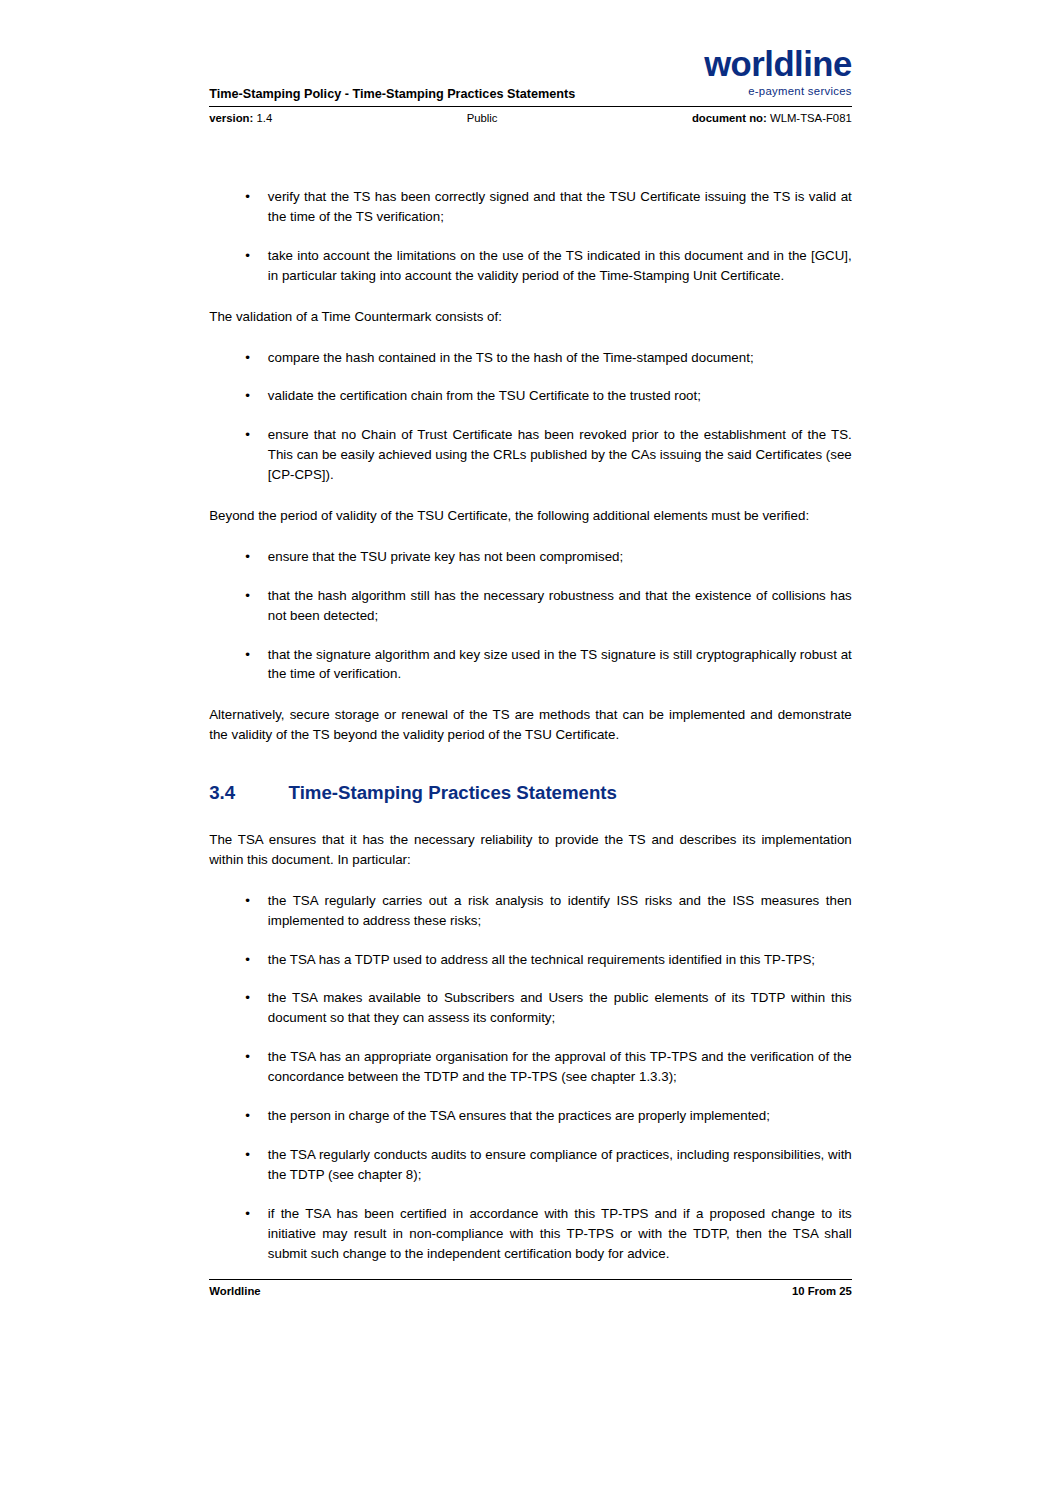worldline
e-payment services
Time-Stamping Policy - Time-Stamping Practices Statements
version: 1.4
Public
document no: WLM-TSA-F081
verify that the TS has been correctly signed and that the TSU Certificate issuing the TS is valid at the time of the TS verification;
take into account the limitations on the use of the TS indicated in this document and in the [GCU], in particular taking into account the validity period of the Time-Stamping Unit Certificate.
The validation of a Time Countermark consists of:
compare the hash contained in the TS to the hash of the Time-stamped document;
validate the certification chain from the TSU Certificate to the trusted root;
ensure that no Chain of Trust Certificate has been revoked prior to the establishment of the TS. This can be easily achieved using the CRLs published by the CAs issuing the said Certificates (see [CP-CPS]).
Beyond the period of validity of the TSU Certificate, the following additional elements must be verified:
ensure that the TSU private key has not been compromised;
that the hash algorithm still has the necessary robustness and that the existence of collisions has not been detected;
that the signature algorithm and key size used in the TS signature is still cryptographically robust at the time of verification.
Alternatively, secure storage or renewal of the TS are methods that can be implemented and demonstrate the validity of the TS beyond the validity period of the TSU Certificate.
3.4 Time-Stamping Practices Statements
The TSA ensures that it has the necessary reliability to provide the TS and describes its implementation within this document. In particular:
the TSA regularly carries out a risk analysis to identify ISS risks and the ISS measures then implemented to address these risks;
the TSA has a TDTP used to address all the technical requirements identified in this TP-TPS;
the TSA makes available to Subscribers and Users the public elements of its TDTP within this document so that they can assess its conformity;
the TSA has an appropriate organisation for the approval of this TP-TPS and the verification of the concordance between the TDTP and the TP-TPS (see chapter 1.3.3);
the person in charge of the TSA ensures that the practices are properly implemented;
the TSA regularly conducts audits to ensure compliance of practices, including responsibilities, with the TDTP (see chapter 8);
if the TSA has been certified in accordance with this TP-TPS and if a proposed change to its initiative may result in non-compliance with this TP-TPS or with the TDTP, then the TSA shall submit such change to the independent certification body for advice.
Worldline
10 From 25